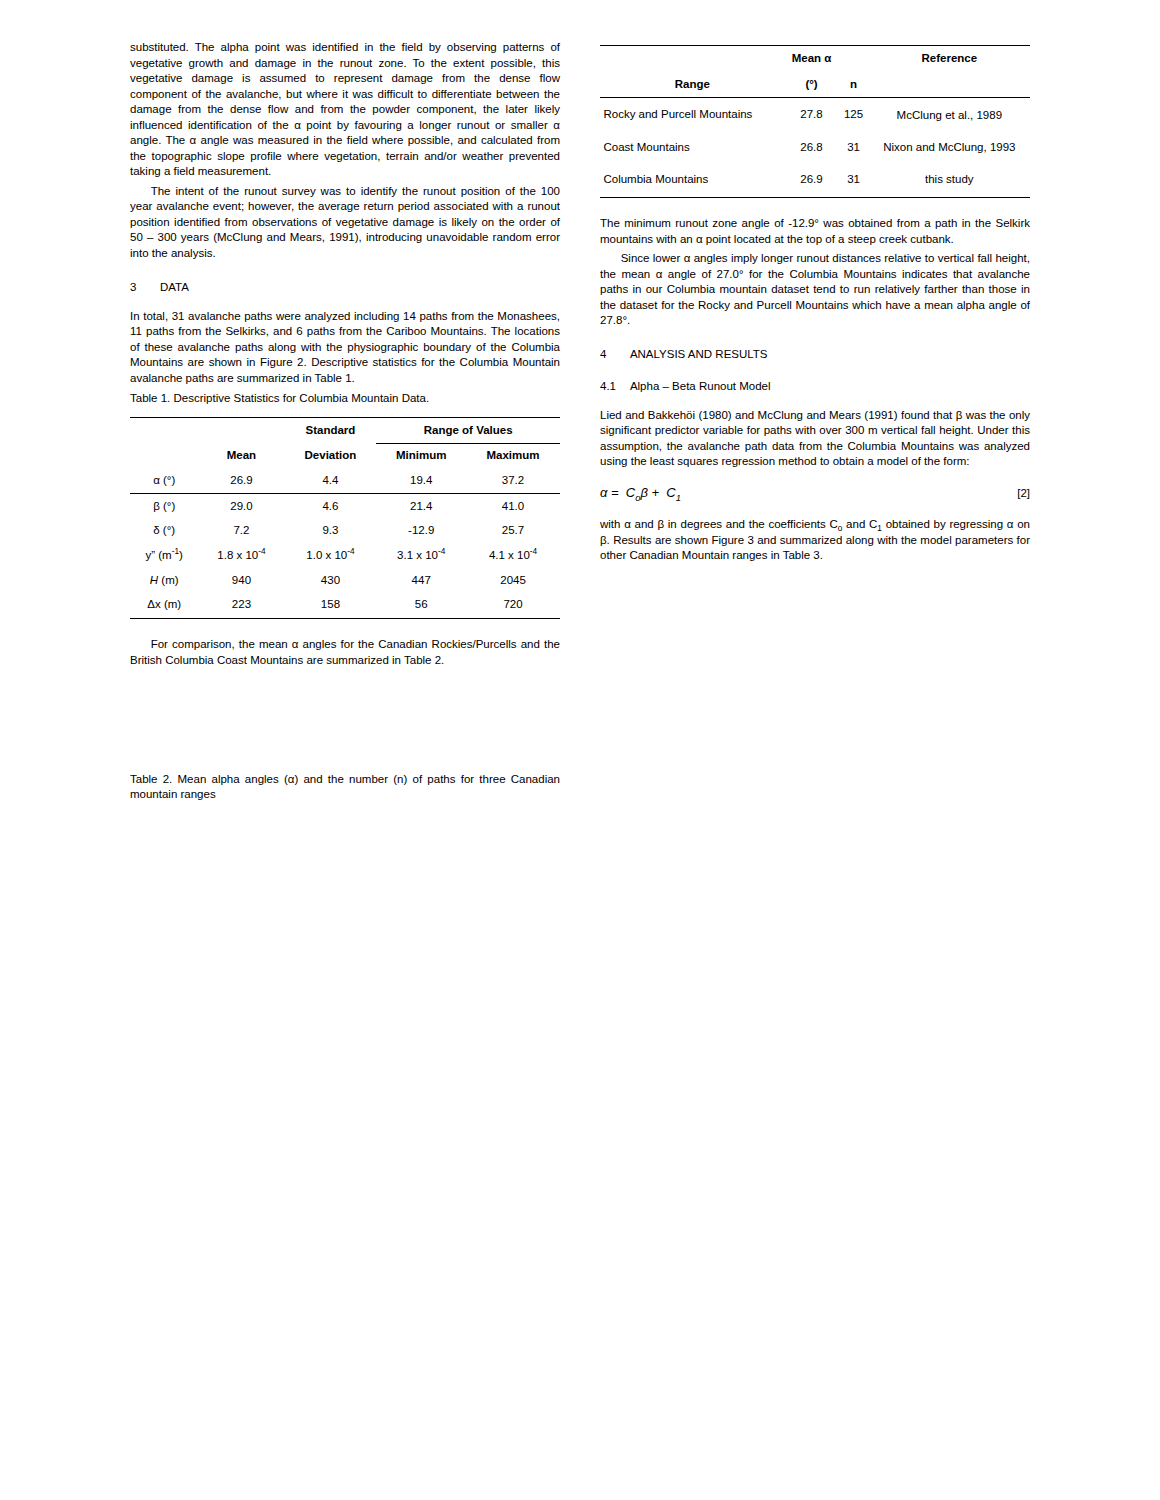substituted. The alpha point was identified in the field by observing patterns of vegetative growth and damage in the runout zone. To the extent possible, this vegetative damage is assumed to represent damage from the dense flow component of the avalanche, but where it was difficult to differentiate between the damage from the dense flow and from the powder component, the later likely influenced identification of the α point by favouring a longer runout or smaller α angle. The α angle was measured in the field where possible, and calculated from the topographic slope profile where vegetation, terrain and/or weather prevented taking a field measurement.
The intent of the runout survey was to identify the runout position of the 100 year avalanche event; however, the average return period associated with a runout position identified from observations of vegetative damage is likely on the order of 50 – 300 years (McClung and Mears, 1991), introducing unavoidable random error into the analysis.
3 DATA
In total, 31 avalanche paths were analyzed including 14 paths from the Monashees, 11 paths from the Selkirks, and 6 paths from the Cariboo Mountains. The locations of these avalanche paths along with the physiographic boundary of the Columbia Mountains are shown in Figure 2. Descriptive statistics for the Columbia Mountain avalanche paths are summarized in Table 1.
Table 1. Descriptive Statistics for Columbia Mountain Data.
| | | Standard | Range of Values |
| --- | --- | --- | --- |
| | Mean | Deviation | Minimum | Maximum |
| α (°) | 26.9 | 4.4 | 19.4 | 37.2 |
| β (°) | 29.0 | 4.6 | 21.4 | 41.0 |
| δ (°) | 7.2 | 9.3 | -12.9 | 25.7 |
| y” (m -1 ) | 1.8 x 10 -4 | 1.0 x 10 -4 | 3.1 x 10 -4 | 4.1 x 10 -4 |
| H (m) | 940 | 430 | 447 | 2045 |
| Δx (m) | 223 | 158 | 56 | 720 |
For comparison, the mean α angles for the Canadian Rockies/Purcells and the British Columbia Coast Mountains are summarized in Table 2.
Table 2. Mean alpha angles (α) and the number (n) of paths for three Canadian mountain ranges
| | Mean α | | Reference |
| --- | --- | --- | --- |
| Range | (°) | n | |
| Rocky and Purcell Mountains | 27.8 | 125 | McClung et al., 1989 |
| Coast Mountains | 26.8 | 31 | Nixon and McClung, 1993 |
| Columbia Mountains | 26.9 | 31 | this study |
The minimum runout zone angle of -12.9° was obtained from a path in the Selkirk mountains with an α point located at the top of a steep creek cutbank.
Since lower α angles imply longer runout distances relative to vertical fall height, the mean α angle of 27.0° for the Columbia Mountains indicates that avalanche paths in our Columbia mountain dataset tend to run relatively farther than those in the dataset for the Rocky and Purcell Mountains which have a mean alpha angle of 27.8°.
4 ANALYSIS AND RESULTS
4.1 Alpha – Beta Runout Model
Lied and Bakkehöi (1980) and McClung and Mears (1991) found that β was the only significant predictor variable for paths with over 300 m vertical fall height. Under this assumption, the avalanche path data from the Columbia Mountains was analyzed using the least squares regression method to obtain a model of the form:
α = Coβ + C1 [2]
with α and β in degrees and the coefficients Co and C1 obtained by regressing α on β. Results are shown Figure 3 and summarized along with the model parameters for other Canadian Mountain ranges in Table 3.